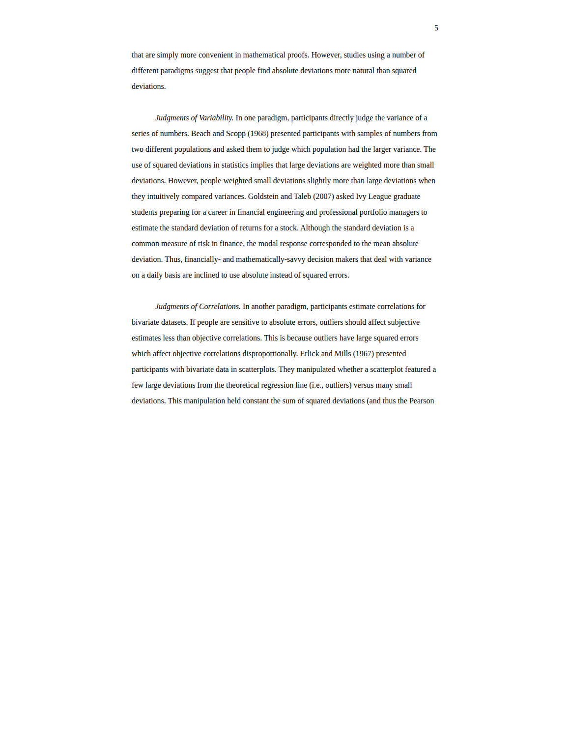5
that are simply more convenient in mathematical proofs. However, studies using a number of different paradigms suggest that people find absolute deviations more natural than squared deviations.
Judgments of Variability. In one paradigm, participants directly judge the variance of a series of numbers. Beach and Scopp (1968) presented participants with samples of numbers from two different populations and asked them to judge which population had the larger variance. The use of squared deviations in statistics implies that large deviations are weighted more than small deviations. However, people weighted small deviations slightly more than large deviations when they intuitively compared variances. Goldstein and Taleb (2007) asked Ivy League graduate students preparing for a career in financial engineering and professional portfolio managers to estimate the standard deviation of returns for a stock. Although the standard deviation is a common measure of risk in finance, the modal response corresponded to the mean absolute deviation. Thus, financially- and mathematically-savvy decision makers that deal with variance on a daily basis are inclined to use absolute instead of squared errors.
Judgments of Correlations. In another paradigm, participants estimate correlations for bivariate datasets. If people are sensitive to absolute errors, outliers should affect subjective estimates less than objective correlations. This is because outliers have large squared errors which affect objective correlations disproportionally. Erlick and Mills (1967) presented participants with bivariate data in scatterplots. They manipulated whether a scatterplot featured a few large deviations from the theoretical regression line (i.e., outliers) versus many small deviations. This manipulation held constant the sum of squared deviations (and thus the Pearson